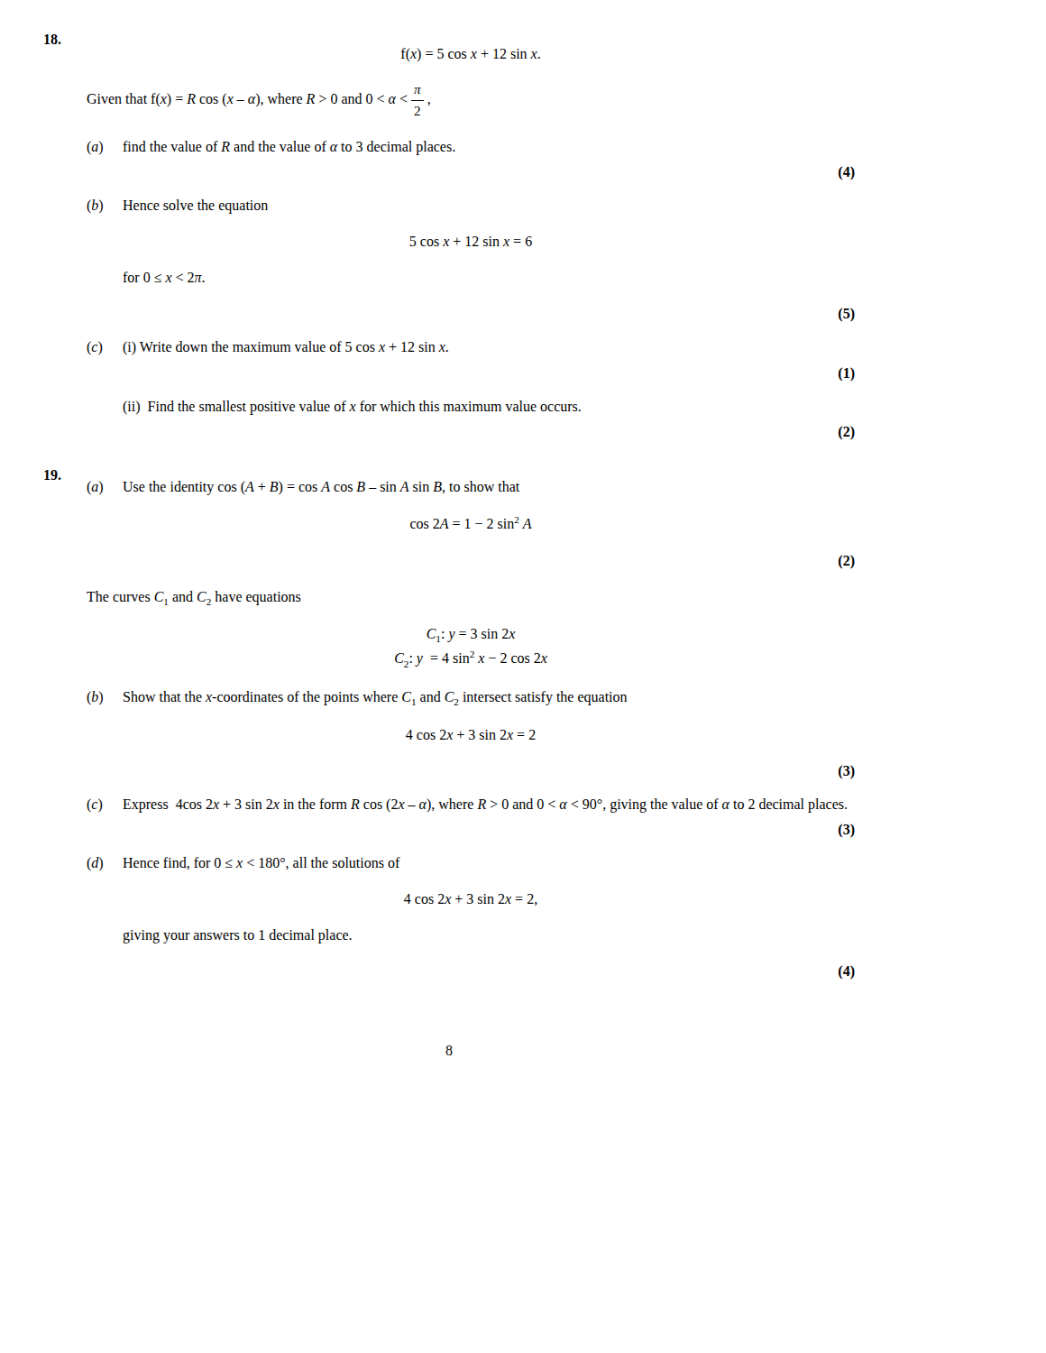18.
f(x) = 5 cos x + 12 sin x.
Given that f(x) = R cos (x – α), where R > 0 and 0 < α < π 2 ,
(a)
find the value of R and the value of α to 3 decimal places.
(4)
(b)
Hence solve the equation
5 cos x + 12 sin x = 6
for 0 ≤ x < 2π.
(5)
(c)
(i) Write down the maximum value of 5 cos x + 12 sin x.
(1)
(ii) Find the smallest positive value of x for which this maximum value occurs.
(2)
19.
(a)
Use the identity cos (A + B) = cos A cos B – sin A sin B, to show that
cos 2A = 1 − 2 sin2 A
(2)
The curves C1 and C2 have equations
C1: y = 3 sin 2x
C2: y = 4 sin2 x − 2 cos 2x
(b)
Show that the x-coordinates of the points where C1 and C2 intersect satisfy the equation
4 cos 2x + 3 sin 2x = 2
(3)
(c)
Express 4cos 2x + 3 sin 2x in the form R cos (2x – α), where R > 0 and 0 < α < 90°, giving the value of α to 2 decimal places.
(3)
(d)
Hence find, for 0 ≤ x < 180°, all the solutions of
4 cos 2x + 3 sin 2x = 2,
giving your answers to 1 decimal place.
(4)
8